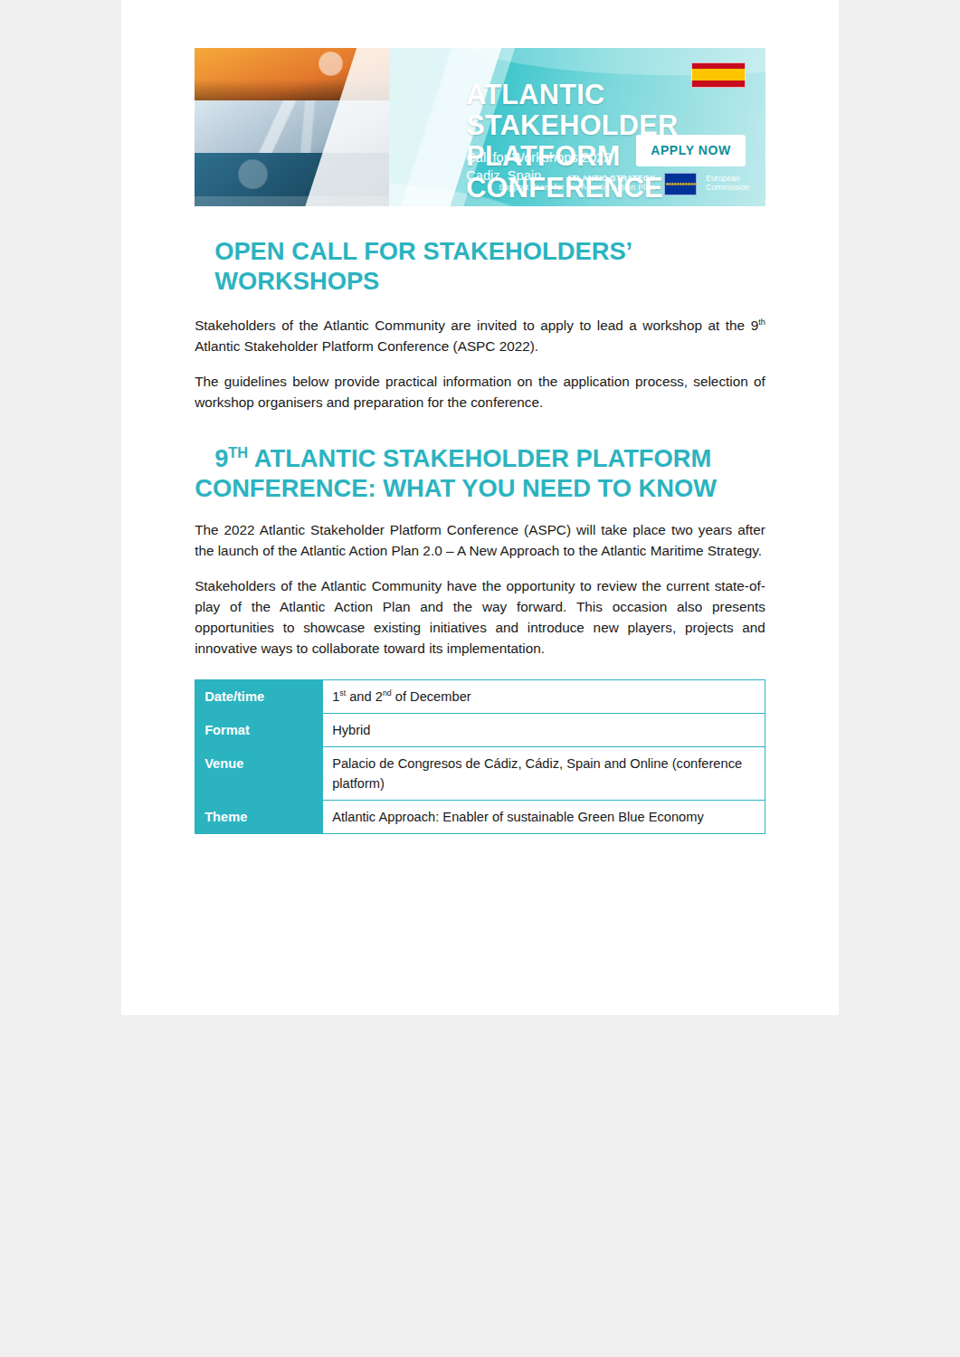ATLANTIC STAKEHOLDER
PLATFORM CONFERENCE
Call for Workshops 2022
Cadiz, Spain
APPLY NOW
ATLANTIC STRATEGY
Support Team for the Atlantic Action Plan
European
Commission
OPEN CALL FOR STAKEHOLDERS’ WORKSHOPS
Stakeholders of the Atlantic Community are invited to apply to lead a workshop at the 9th Atlantic Stakeholder Platform Conference (ASPC 2022).
The guidelines below provide practical information on the application process, selection of workshop organisers and preparation for the conference.
9TH ATLANTIC STAKEHOLDER PLATFORM
CONFERENCE: WHAT YOU NEED TO KNOW
The 2022 Atlantic Stakeholder Platform Conference (ASPC) will take place two years after the launch of the Atlantic Action Plan 2.0 – A New Approach to the Atlantic Maritime Strategy.
Stakeholders of the Atlantic Community have the opportunity to review the current state-of-play of the Atlantic Action Plan and the way forward. This occasion also presents opportunities to showcase existing initiatives and introduce new players, projects and innovative ways to collaborate toward its implementation.
| Date/time | 1 st and 2 nd of December |
| Format | Hybrid |
| Venue | Palacio de Congresos de Cádiz, Cádiz, Spain and Online (conference platform) |
| Theme | Atlantic Approach: Enabler of sustainable Green Blue Economy |